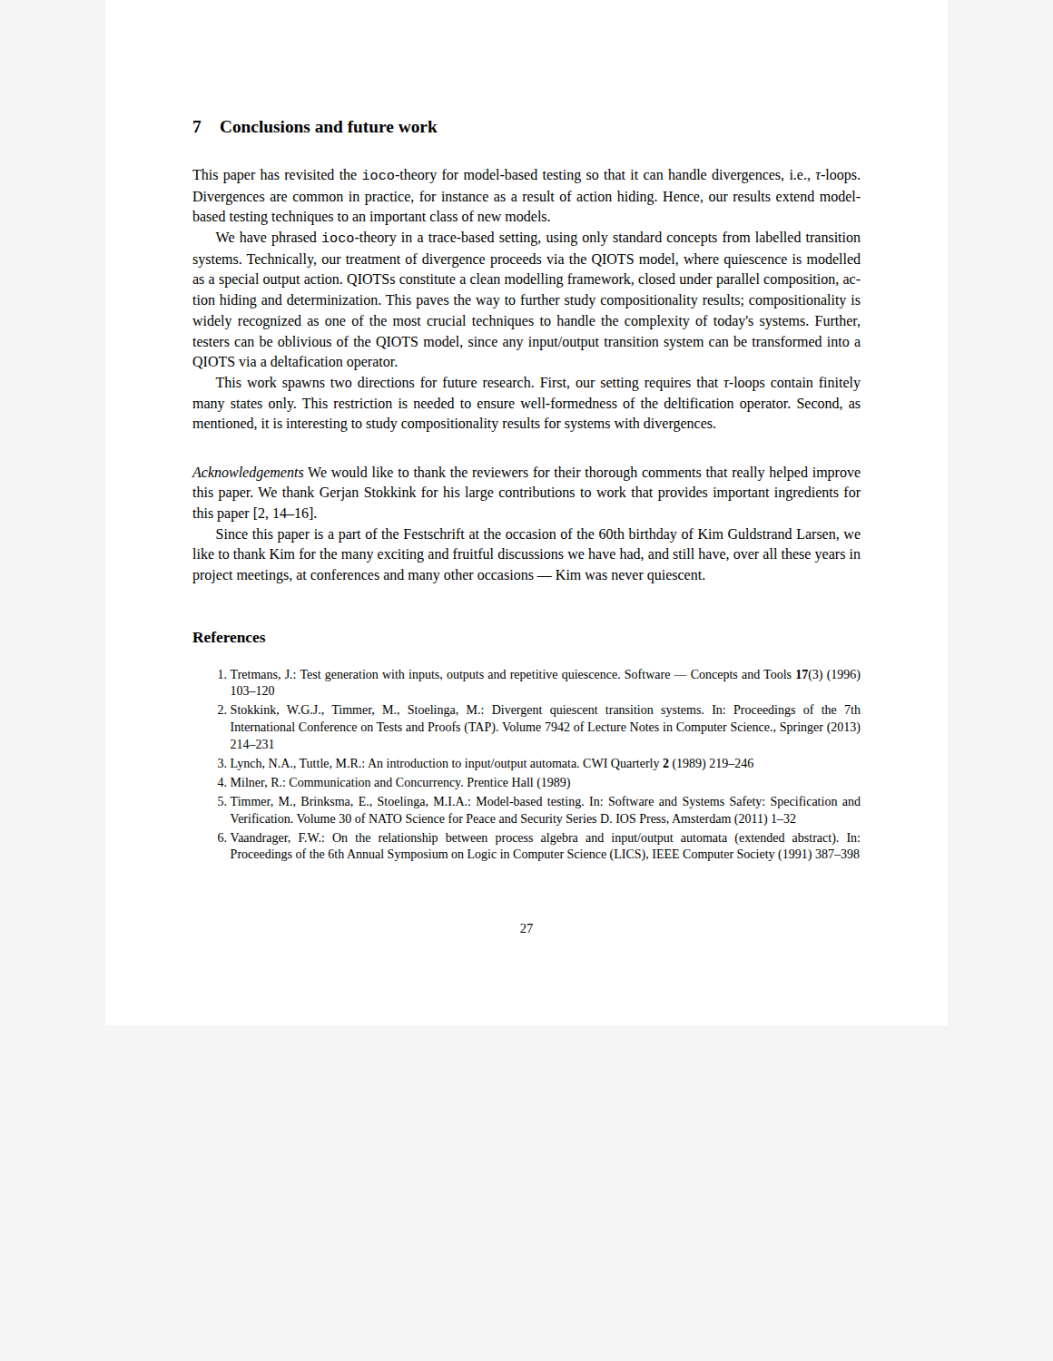7 Conclusions and future work
This paper has revisited the ioco-theory for model-based testing so that it can handle divergences, i.e., τ-loops. Divergences are common in practice, for instance as a result of action hiding. Hence, our results extend model-based testing techniques to an important class of new models.
We have phrased ioco-theory in a trace-based setting, using only standard concepts from labelled transition systems. Technically, our treatment of divergence proceeds via the QIOTS model, where quiescence is modelled as a special output action. QIOTSs constitute a clean modelling framework, closed under parallel composition, action hiding and determinization. This paves the way to further study compositionality results; compositionality is widely recognized as one of the most crucial techniques to handle the complexity of today's systems. Further, testers can be oblivious of the QIOTS model, since any input/output transition system can be transformed into a QIOTS via a deltafication operator.
This work spawns two directions for future research. First, our setting requires that τ-loops contain finitely many states only. This restriction is needed to ensure well-formedness of the deltification operator. Second, as mentioned, it is interesting to study compositionality results for systems with divergences.
Acknowledgements We would like to thank the reviewers for their thorough comments that really helped improve this paper. We thank Gerjan Stokkink for his large contributions to work that provides important ingredients for this paper [2, 14–16].
Since this paper is a part of the Festschrift at the occasion of the 60th birthday of Kim Guldstrand Larsen, we like to thank Kim for the many exciting and fruitful discussions we have had, and still have, over all these years in project meetings, at conferences and many other occasions — Kim was never quiescent.
References
Tretmans, J.: Test generation with inputs, outputs and repetitive quiescence. Software — Concepts and Tools 17(3) (1996) 103–120
Stokkink, W.G.J., Timmer, M., Stoelinga, M.: Divergent quiescent transition systems. In: Proceedings of the 7th International Conference on Tests and Proofs (TAP). Volume 7942 of Lecture Notes in Computer Science., Springer (2013) 214–231
Lynch, N.A., Tuttle, M.R.: An introduction to input/output automata. CWI Quarterly 2 (1989) 219–246
Milner, R.: Communication and Concurrency. Prentice Hall (1989)
Timmer, M., Brinksma, E., Stoelinga, M.I.A.: Model-based testing. In: Software and Systems Safety: Specification and Verification. Volume 30 of NATO Science for Peace and Security Series D. IOS Press, Amsterdam (2011) 1–32
Vaandrager, F.W.: On the relationship between process algebra and input/output automata (extended abstract). In: Proceedings of the 6th Annual Symposium on Logic in Computer Science (LICS), IEEE Computer Society (1991) 387–398
27